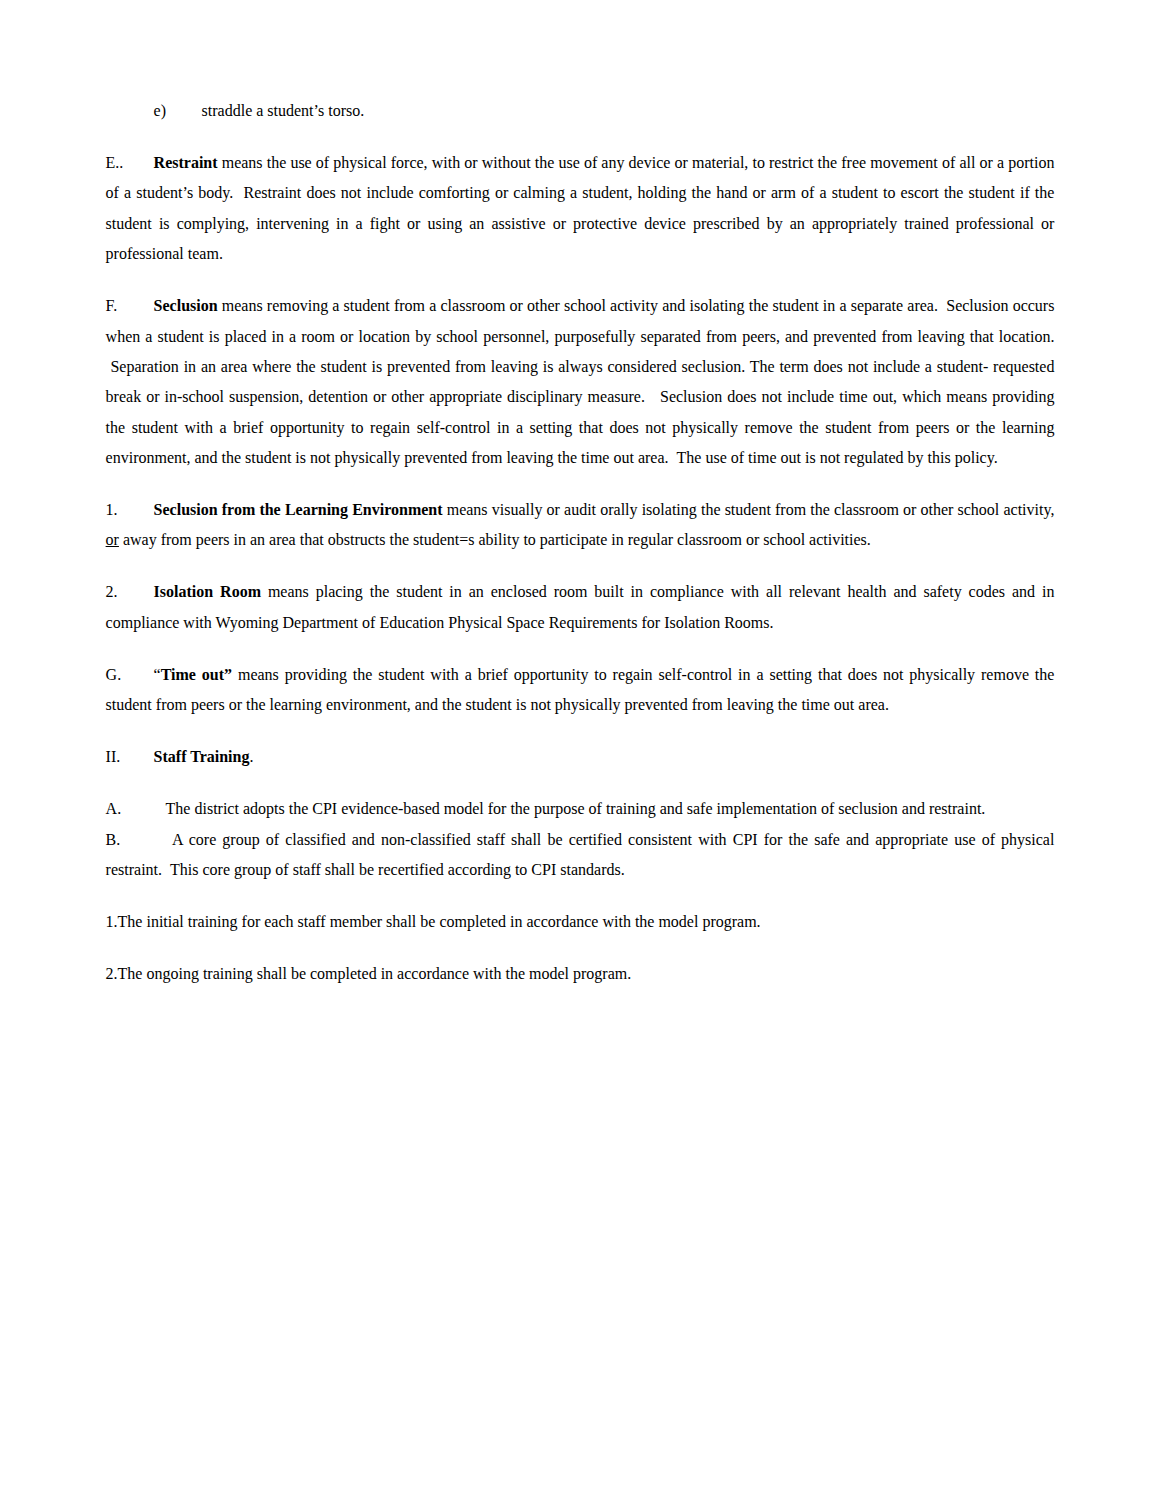e) straddle a student’s torso.
E.. Restraint means the use of physical force, with or without the use of any device or material, to restrict the free movement of all or a portion of a student’s body. Restraint does not include comforting or calming a student, holding the hand or arm of a student to escort the student if the student is complying, intervening in a fight or using an assistive or protective device prescribed by an appropriately trained professional or professional team.
F. Seclusion means removing a student from a classroom or other school activity and isolating the student in a separate area. Seclusion occurs when a student is placed in a room or location by school personnel, purposefully separated from peers, and prevented from leaving that location. Separation in an area where the student is prevented from leaving is always considered seclusion. The term does not include a student- requested break or in-school suspension, detention or other appropriate disciplinary measure. Seclusion does not include time out, which means providing the student with a brief opportunity to regain self-control in a setting that does not physically remove the student from peers or the learning environment, and the student is not physically prevented from leaving the time out area. The use of time out is not regulated by this policy.
1. Seclusion from the Learning Environment means visually or audit orally isolating the student from the classroom or other school activity, or away from peers in an area that obstructs the student=s ability to participate in regular classroom or school activities.
2. Isolation Room means placing the student in an enclosed room built in compliance with all relevant health and safety codes and in compliance with Wyoming Department of Education Physical Space Requirements for Isolation Rooms.
G.“Time out” means providing the student with a brief opportunity to regain self-control in a setting that does not physically remove the student from peers or the learning environment, and the student is not physically prevented from leaving the time out area.
II. Staff Training.
A. The district adopts the CPI evidence-based model for the purpose of training and safe implementation of seclusion and restraint.
B. A core group of classified and non-classified staff shall be certified consistent with CPI for the safe and appropriate use of physical restraint. This core group of staff shall be recertified according to CPI standards.
1.The initial training for each staff member shall be completed in accordance with the model program.
2.The ongoing training shall be completed in accordance with the model program.